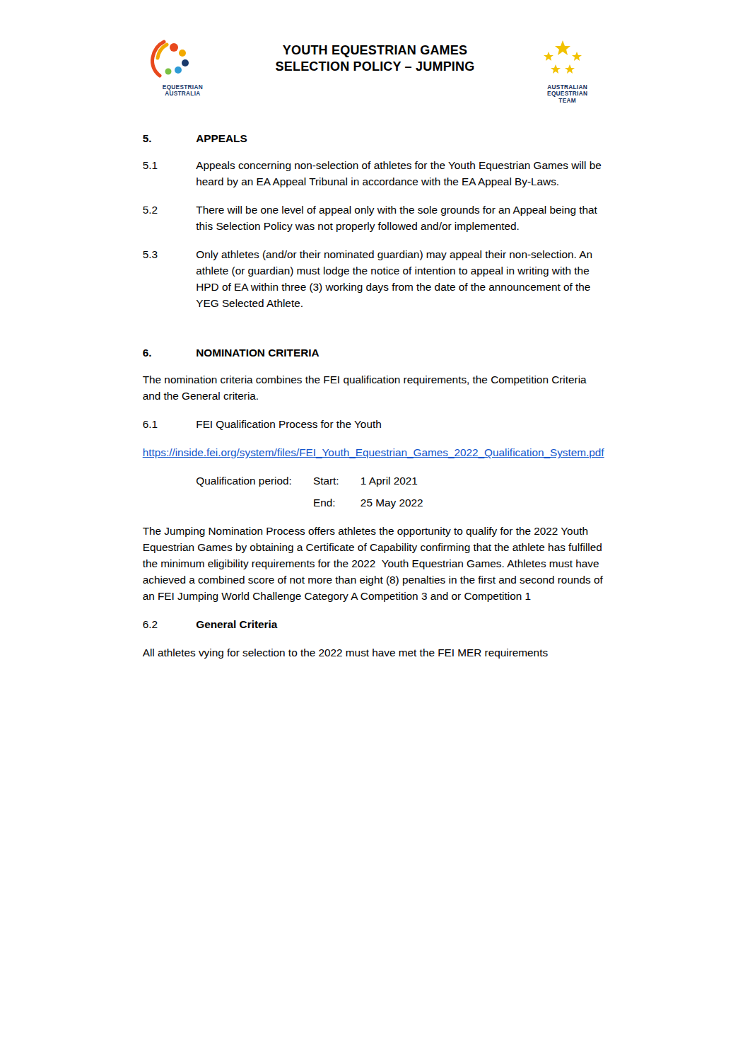Equestrian
Australia
YOUTH EQUESTRIAN GAMES SELECTION POLICY – JUMPING
Australian
Equestrian
Team
5.
APPEALS
5.1
Appeals concerning non-selection of athletes for the Youth Equestrian Games will be heard by an EA Appeal Tribunal in accordance with the EA Appeal By-Laws.
5.2
There will be one level of appeal only with the sole grounds for an Appeal being that this Selection Policy was not properly followed and/or implemented.
5.3
Only athletes (and/or their nominated guardian) may appeal their non-selection. An athlete (or guardian) must lodge the notice of intention to appeal in writing with the HPD of EA within three (3) working days from the date of the announcement of the YEG Selected Athlete.
6.
NOMINATION CRITERIA
The nomination criteria combines the FEI qualification requirements, the Competition Criteria and the General criteria.
6.1
FEI Qualification Process for the Youth
https://inside.fei.org/system/files/FEI_Youth_Equestrian_Games_2022_Qualification_System.pdf
Qualification period:
Start:
1 April 2021
End:
25 May 2022
The Jumping Nomination Process offers athletes the opportunity to qualify for the 2022 Youth Equestrian Games by obtaining a Certificate of Capability confirming that the athlete has fulfilled the minimum eligibility requirements for the 2022 Youth Equestrian Games. Athletes must have achieved a combined score of not more than eight (8) penalties in the first and second rounds of an FEI Jumping World Challenge Category A Competition 3 and or Competition 1
6.2
General Criteria
All athletes vying for selection to the 2022 must have met the FEI MER requirements